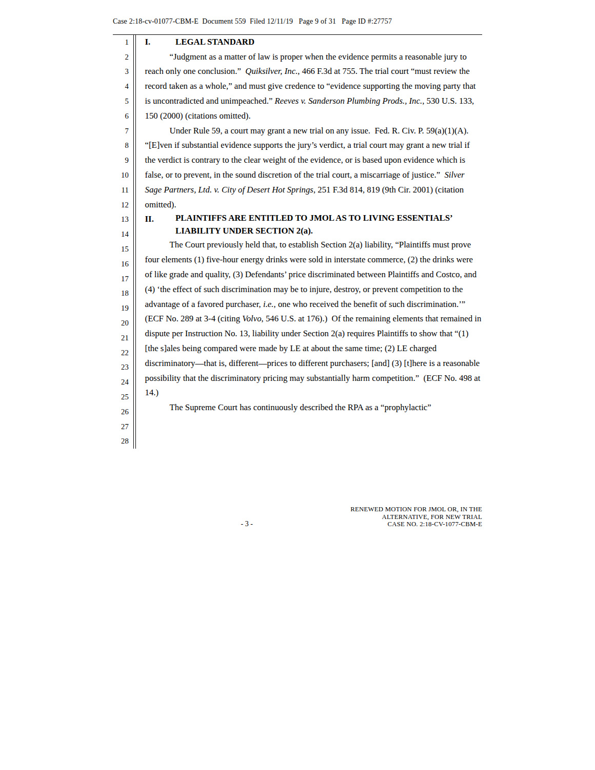Case 2:18-cv-01077-CBM-E Document 559 Filed 12/11/19 Page 9 of 31 Page ID #:27757
1
2
3
4
5
6
7
8
9
10
11
12
13
14
15
16
17
18
19
20
21
22
23
24
25
26
27
28
I. LEGAL STANDARD
“Judgment as a matter of law is proper when the evidence permits a reasonable jury to reach only one conclusion.” Quiksilver, Inc., 466 F.3d at 755. The trial court “must review the record taken as a whole,” and must give credence to “evidence supporting the moving party that is uncontradicted and unimpeached.” Reeves v. Sanderson Plumbing Prods., Inc., 530 U.S. 133, 150 (2000) (citations omitted).
Under Rule 59, a court may grant a new trial on any issue. Fed. R. Civ. P. 59(a)(1)(A). “[E]ven if substantial evidence supports the jury’s verdict, a trial court may grant a new trial if the verdict is contrary to the clear weight of the evidence, or is based upon evidence which is false, or to prevent, in the sound discretion of the trial court, a miscarriage of justice.” Silver Sage Partners, Ltd. v. City of Desert Hot Springs, 251 F.3d 814, 819 (9th Cir. 2001) (citation omitted).
II.
PLAINTIFFS ARE ENTITLED TO JMOL AS TO LIVING ESSENTIALS’ LIABILITY UNDER SECTION 2(a).
The Court previously held that, to establish Section 2(a) liability, “Plaintiffs must prove four elements (1) five-hour energy drinks were sold in interstate commerce, (2) the drinks were of like grade and quality, (3) Defendants’ price discriminated between Plaintiffs and Costco, and (4) ‘the effect of such discrimination may be to injure, destroy, or prevent competition to the advantage of a favored purchaser, i.e., one who received the benefit of such discrimination.’” (ECF No. 289 at 3-4 (citing Volvo, 546 U.S. at 176).) Of the remaining elements that remained in dispute per Instruction No. 13, liability under Section 2(a) requires Plaintiffs to show that “(1) [the s]ales being compared were made by LE at about the same time; (2) LE charged discriminatory—that is, different—prices to different purchasers; [and] (3) [t]here is a reasonable possibility that the discriminatory pricing may substantially harm competition.” (ECF No. 498 at 14.)
The Supreme Court has continuously described the RPA as a “prophylactic”
- 3 -
RENEWED MOTION FOR JMOL OR, IN THE
ALTERNATIVE, FOR NEW TRIAL
CASE NO. 2:18-CV-1077-CBM-E